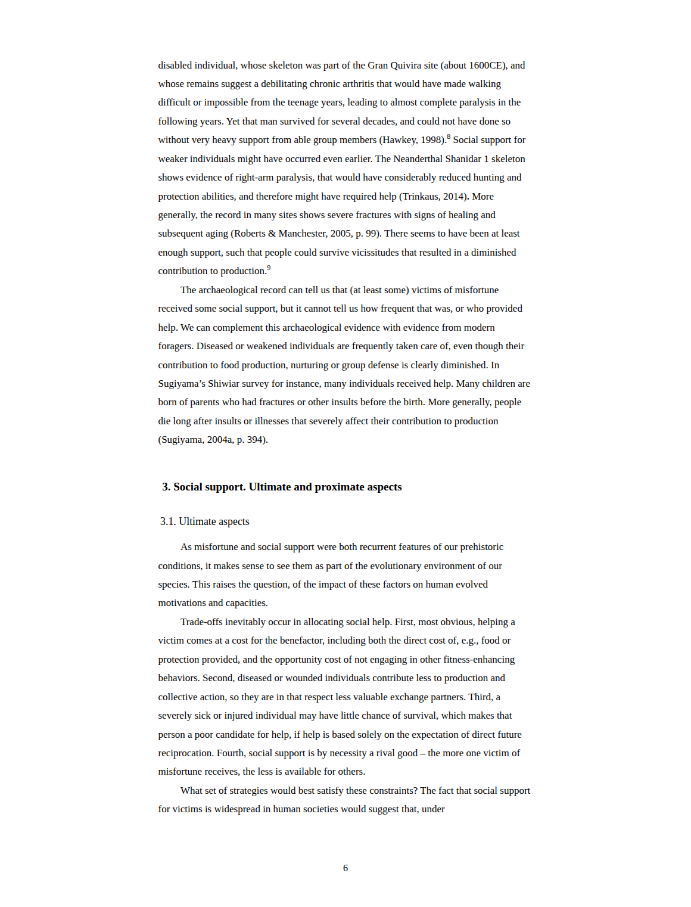disabled individual, whose skeleton was part of the Gran Quivira site (about 1600CE), and whose remains suggest a debilitating chronic arthritis that would have made walking difficult or impossible from the teenage years, leading to almost complete paralysis in the following years. Yet that man survived for several decades, and could not have done so without very heavy support from able group members (Hawkey, 1998).8 Social support for weaker individuals might have occurred even earlier. The Neanderthal Shanidar 1 skeleton shows evidence of right-arm paralysis, that would have considerably reduced hunting and protection abilities, and therefore might have required help (Trinkaus, 2014). More generally, the record in many sites shows severe fractures with signs of healing and subsequent aging (Roberts & Manchester, 2005, p. 99). There seems to have been at least enough support, such that people could survive vicissitudes that resulted in a diminished contribution to production.9
The archaeological record can tell us that (at least some) victims of misfortune received some social support, but it cannot tell us how frequent that was, or who provided help. We can complement this archaeological evidence with evidence from modern foragers. Diseased or weakened individuals are frequently taken care of, even though their contribution to food production, nurturing or group defense is clearly diminished. In Sugiyama’s Shiwiar survey for instance, many individuals received help. Many children are born of parents who had fractures or other insults before the birth. More generally, people die long after insults or illnesses that severely affect their contribution to production (Sugiyama, 2004a, p. 394).
3. Social support. Ultimate and proximate aspects
3.1. Ultimate aspects
As misfortune and social support were both recurrent features of our prehistoric conditions, it makes sense to see them as part of the evolutionary environment of our species. This raises the question, of the impact of these factors on human evolved motivations and capacities.
Trade-offs inevitably occur in allocating social help. First, most obvious, helping a victim comes at a cost for the benefactor, including both the direct cost of, e.g., food or protection provided, and the opportunity cost of not engaging in other fitness-enhancing behaviors. Second, diseased or wounded individuals contribute less to production and collective action, so they are in that respect less valuable exchange partners. Third, a severely sick or injured individual may have little chance of survival, which makes that person a poor candidate for help, if help is based solely on the expectation of direct future reciprocation. Fourth, social support is by necessity a rival good – the more one victim of misfortune receives, the less is available for others.
What set of strategies would best satisfy these constraints? The fact that social support for victims is widespread in human societies would suggest that, under
6